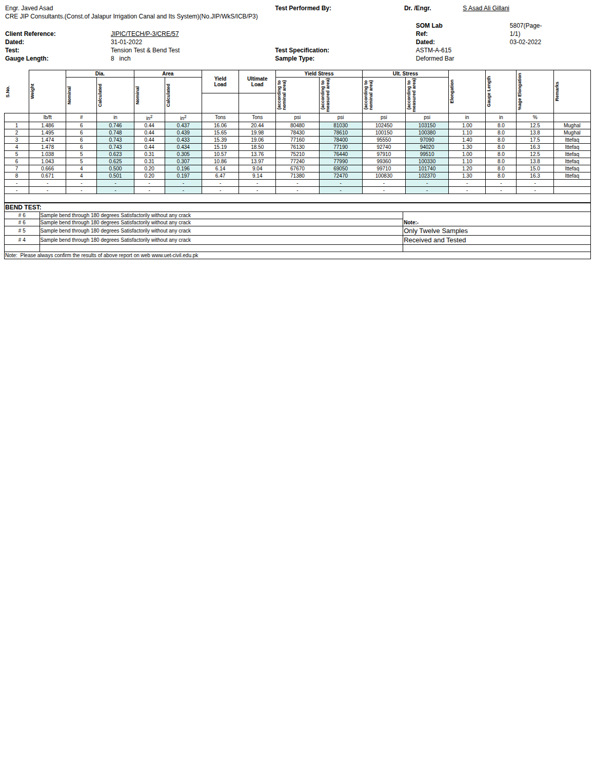| Engr. Javed Asad | Test Performed By: | Dr. /Engr. | S Asad Ali Gillani |
| CRE JIP Consultants.(Const.of Jalapur Irrigation Canal and Its System)(No.JIP/WkS/ICB/P3) |
| | | | SOM Lab | 5807(Page- |
| Client Reference: | JIPIC/TECH/P-3/CRE/57 | | Ref: | 1/1) |
| Dated: | 31-01-2022 | | Dated: | 03-02-2022 |
| Test: | Tension Test & Bend Test | Test Specification: | ASTM-A-615 |
| Gauge Length: | 8 inch | Sample Type: | Deformed Bar |
| S.No. | Weight | Dia. | Area | Yield Load | Ultimate Load | Yield Stress | Ult. Stress | Elongation | Gauge Length | %age Elongation | Remarks |
| --- | --- | --- | --- | --- | --- | --- | --- | --- | --- | --- | --- |
| Nominal | Calculated | Nominal | Calculated | (according to nominal area) | (according to measured area) | (according to nominal area) | (according to measured area) |
| | lb/ft | # | in | in 2 | in 2 | Tons | Tons | psi | psi | psi | psi | in | in | % | |
| 1 | 1.486 | 6 | 0.746 | 0.44 | 0.437 | 16.06 | 20.44 | 80480 | 81030 | 102450 | 103150 | 1.00 | 8.0 | 12.5 | Mughal |
| 2 | 1.495 | 6 | 0.748 | 0.44 | 0.439 | 15.65 | 19.98 | 78430 | 78610 | 100150 | 100380 | 1.10 | 8.0 | 13.8 | Mughal |
| 3 | 1.474 | 6 | 0.743 | 0.44 | 0.433 | 15.39 | 19.06 | 77160 | 78400 | 95550 | 97090 | 1.40 | 8.0 | 17.5 | Ittefaq |
| 4 | 1.478 | 6 | 0.743 | 0.44 | 0.434 | 15.19 | 18.50 | 76130 | 77190 | 92740 | 94020 | 1.30 | 8.0 | 16.3 | Ittefaq |
| 5 | 1.038 | 5 | 0.623 | 0.31 | 0.305 | 10.57 | 13.76 | 75210 | 76440 | 97910 | 99510 | 1.00 | 8.0 | 12.5 | Ittefaq |
| 6 | 1.043 | 5 | 0.625 | 0.31 | 0.307 | 10.86 | 13.97 | 77240 | 77990 | 99360 | 100330 | 1.10 | 8.0 | 13.8 | Ittefaq |
| 7 | 0.666 | 4 | 0.500 | 0.20 | 0.196 | 6.14 | 9.04 | 67670 | 69050 | 99710 | 101740 | 1.20 | 8.0 | 15.0 | Ittefaq |
| 8 | 0.671 | 4 | 0.501 | 0.20 | 0.197 | 6.47 | 9.14 | 71380 | 72470 | 100830 | 102370 | 1.30 | 8.0 | 16.3 | Ittefaq |
| - | - | - | - | - | - | - | - | - | - | - | - | - | - | - | |
| - | - | - | - | - | - | - | - | - | - | - | - | - | - | - | |
| BEND TEST: |
| # 6 | Sample bend through 180 degrees Satisfactorily without any crack | Note:- |
| # 6 | Sample bend through 180 degrees Satisfactorily without any crack |
| # 5 | Sample bend through 180 degrees Satisfactorily without any crack | Only Twelve Samples |
| # 4 | Sample bend through 180 degrees Satisfactorily without any crack | Received and Tested |
| Note: Please always confirm the results of above report on web www.uet-civil.edu.pk |